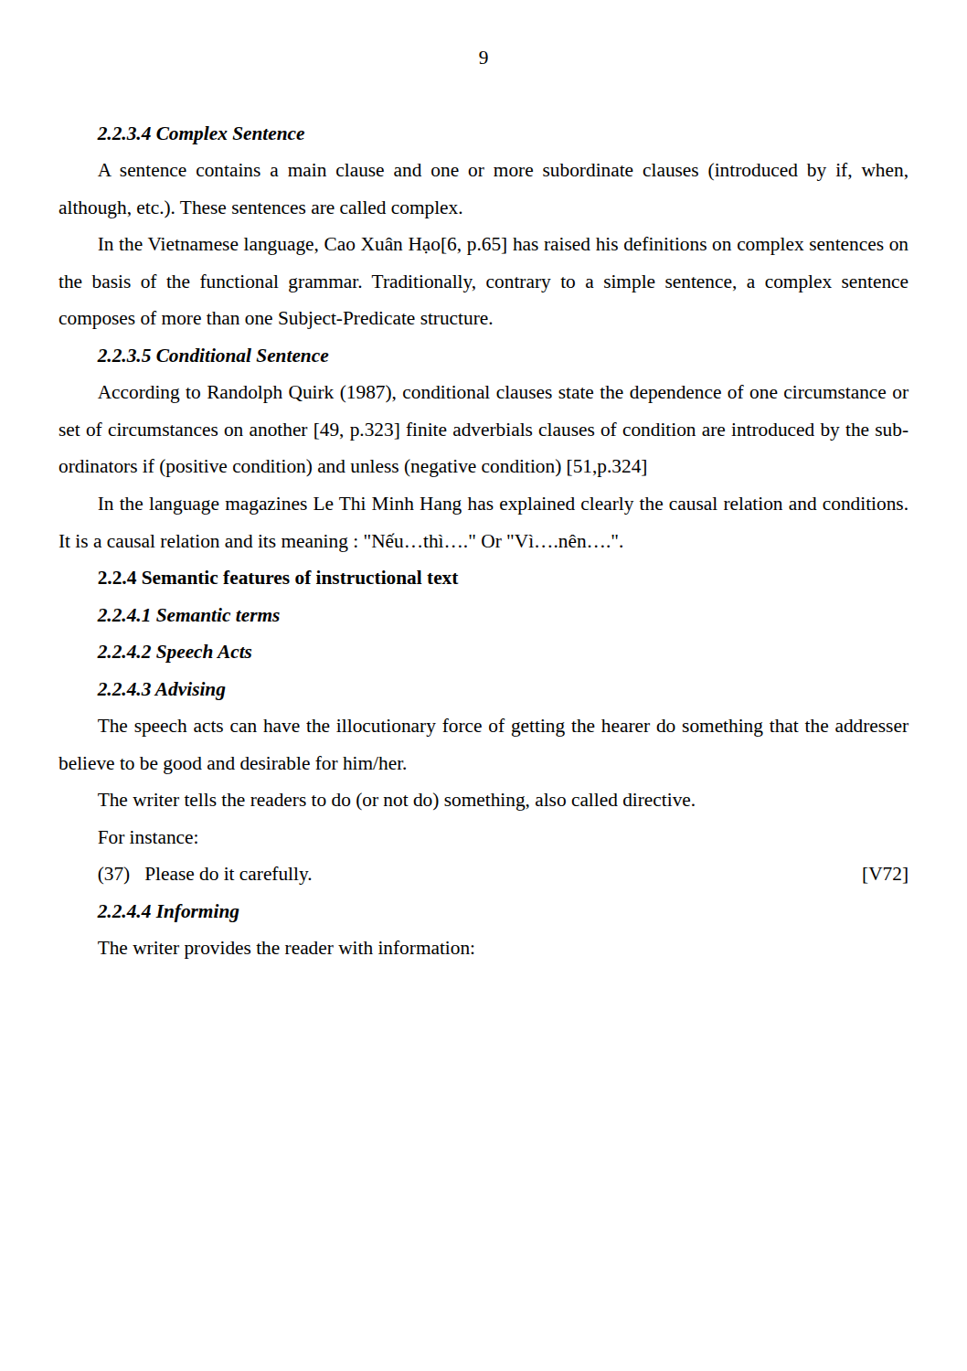9
2.2.3.4 Complex Sentence
A sentence contains a main clause and one or more subordinate clauses (introduced by if, when, although, etc.). These sentences are called complex.
In the Vietnamese language, Cao Xuân Hạo[6, p.65] has raised his definitions on complex sentences on the basis of the functional grammar. Traditionally, contrary to a simple sentence, a complex sentence composes of more than one Subject-Predicate structure.
2.2.3.5 Conditional Sentence
According to Randolph Quirk (1987), conditional clauses state the dependence of one circumstance or set of circumstances on another [49, p.323] finite adverbials clauses of condition are introduced by the sub-ordinators if (positive condition) and unless (negative condition) [51,p.324]
In the language magazines Le Thi Minh Hang has explained clearly the causal relation and conditions. It is a causal relation and its meaning : "Nếu…thì…." Or "Vì….nên….".
2.2.4 Semantic features of instructional text
2.2.4.1 Semantic terms
2.2.4.2 Speech Acts
2.2.4.3 Advising
The speech acts can have the illocutionary force of getting the hearer do something that the addresser believe to be good and desirable for him/her.
The writer tells the readers to do (or not do) something, also called directive.
For instance:
(37) Please do it carefully. [V72]
2.2.4.4 Informing
The writer provides the reader with information: